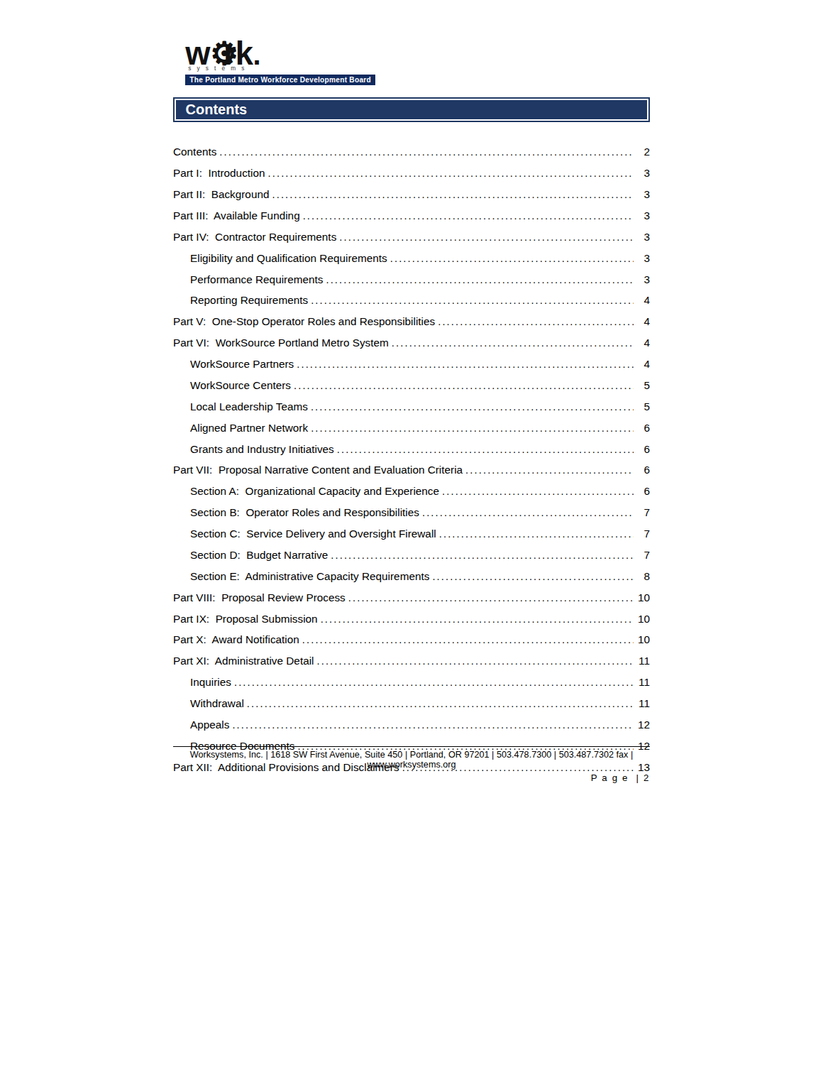w⚙rk.
s y s t e m s
The Portland Metro Workforce Development Board
Contents
Contents........................................................................................................................................... 2
Part I: Introduction......................................................................................................................... 3
Part II: Background....................................................................................................................... 3
Part III: Available Funding............................................................................................................ 3
Part IV: Contractor Requirements............................................................................................... 3
Eligibility and Qualification Requirements.............................................................................. 3
Performance Requirements........................................................................................................... 3
Reporting Requirements.............................................................................................................. 4
Part V: One-Stop Operator Roles and Responsibilities............................................................. 4
Part VI: WorkSource Portland Metro System........................................................................... 4
WorkSource Partners................................................................................................................... 4
WorkSource Centers..................................................................................................................... 5
Local Leadership Teams................................................................................................................ 5
Aligned Partner Network.............................................................................................................. 6
Grants and Industry Initiatives......................................................................................................... 6
Part VII: Proposal Narrative Content and Evaluation Criteria..................................................... 6
Section A: Organizational Capacity and Experience........................................................... 6
Section B: Operator Roles and Responsibilities.................................................................... 7
Section C: Service Delivery and Oversight Firewall............................................................. 7
Section D: Budget Narrative.................................................................................................. 7
Section E: Administrative Capacity Requirements.............................................................. 8
Part VIII: Proposal Review Process......................................................................................... 10
Part IX: Proposal Submission................................................................................................. 10
Part X: Award Notification.................................................................................................... 10
Part XI: Administrative Detail................................................................................................ 11
Inquiries................................................................................................................................. 11
Withdrawal........................................................................................................................... 11
Appeals................................................................................................................................. 12
Resource Documents................................................................................................................. 12
Part XII: Additional Provisions and Disclaimers..................................................................... 13
Worksystems, Inc. | 1618 SW First Avenue, Suite 450 | Portland, OR 97201 | 503.478.7300 | 503.487.7302 fax | www.worksystems.org
P a g e | 2